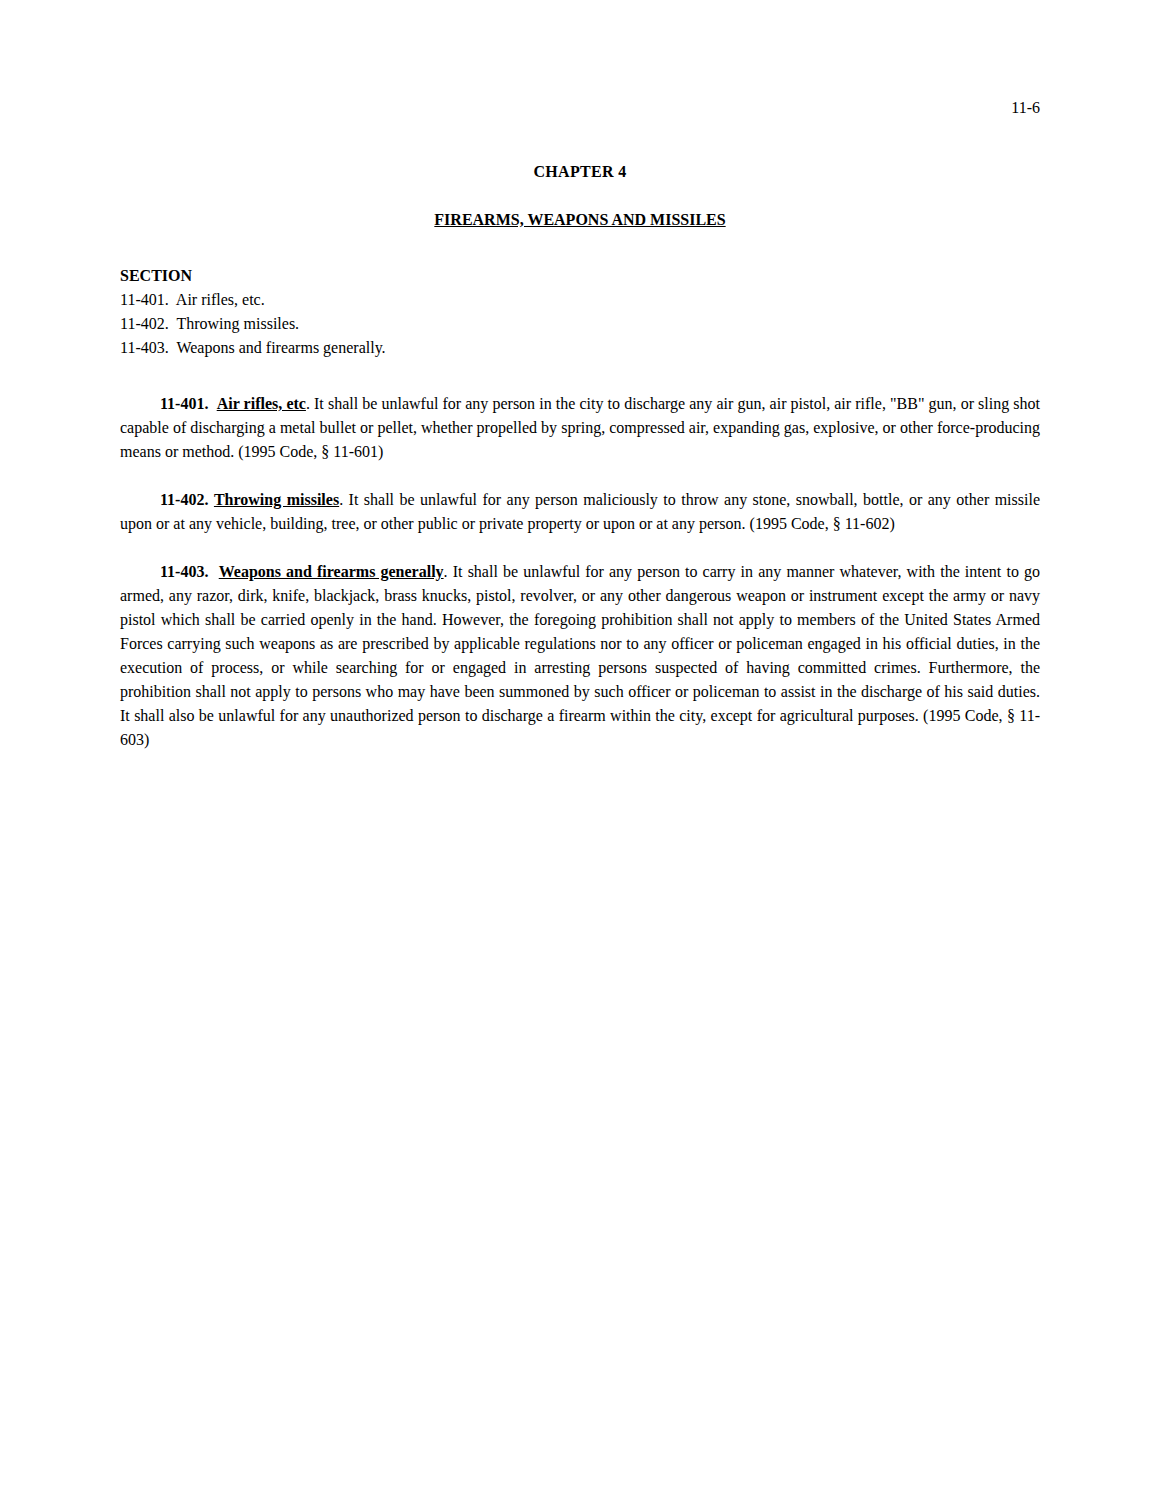11-6
CHAPTER 4
FIREARMS, WEAPONS AND MISSILES
SECTION
11-401. Air rifles, etc.
11-402. Throwing missiles.
11-403. Weapons and firearms generally.
11-401. Air rifles, etc. It shall be unlawful for any person in the city to discharge any air gun, air pistol, air rifle, "BB" gun, or sling shot capable of discharging a metal bullet or pellet, whether propelled by spring, compressed air, expanding gas, explosive, or other force-producing means or method. (1995 Code, § 11-601)
11-402. Throwing missiles. It shall be unlawful for any person maliciously to throw any stone, snowball, bottle, or any other missile upon or at any vehicle, building, tree, or other public or private property or upon or at any person. (1995 Code, § 11-602)
11-403. Weapons and firearms generally. It shall be unlawful for any person to carry in any manner whatever, with the intent to go armed, any razor, dirk, knife, blackjack, brass knucks, pistol, revolver, or any other dangerous weapon or instrument except the army or navy pistol which shall be carried openly in the hand. However, the foregoing prohibition shall not apply to members of the United States Armed Forces carrying such weapons as are prescribed by applicable regulations nor to any officer or policeman engaged in his official duties, in the execution of process, or while searching for or engaged in arresting persons suspected of having committed crimes. Furthermore, the prohibition shall not apply to persons who may have been summoned by such officer or policeman to assist in the discharge of his said duties. It shall also be unlawful for any unauthorized person to discharge a firearm within the city, except for agricultural purposes. (1995 Code, § 11-603)